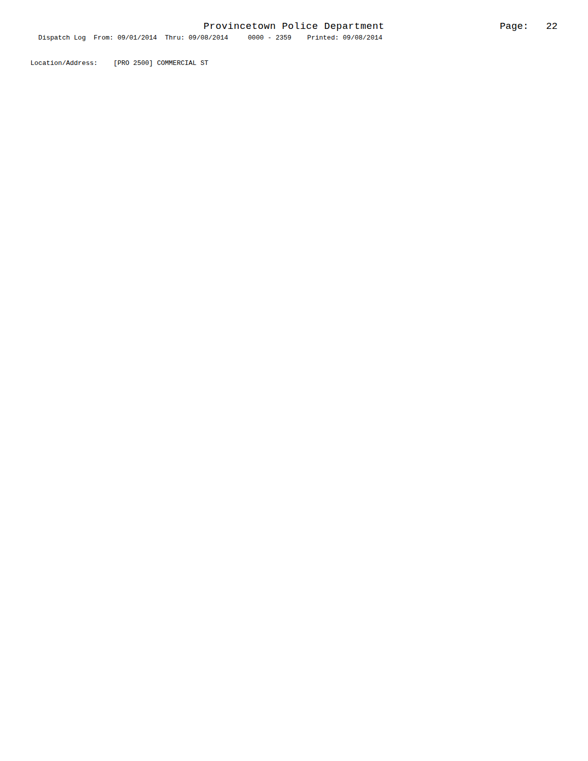Page: 22
Provincetown Police Department
Dispatch Log From: 09/01/2014 Thru: 09/08/2014 0000 - 2359 Printed: 09/08/2014
Location/Address: [PRO 2500] COMMERCIAL ST